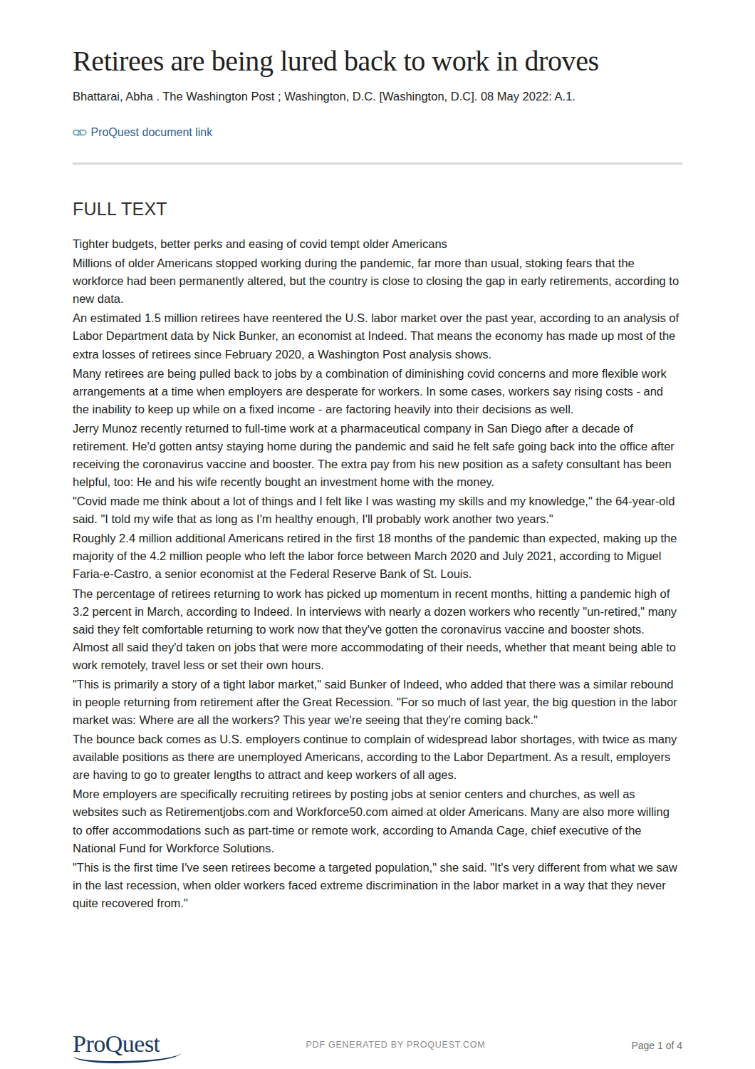Retirees are being lured back to work in droves
Bhattarai, Abha . The Washington Post ; Washington, D.C. [Washington, D.C]. 08 May 2022: A.1.
🔗 ProQuest document link
FULL TEXT
Tighter budgets, better perks and easing of covid tempt older Americans
Millions of older Americans stopped working during the pandemic, far more than usual, stoking fears that the workforce had been permanently altered, but the country is close to closing the gap in early retirements, according to new data.
An estimated 1.5 million retirees have reentered the U.S. labor market over the past year, according to an analysis of Labor Department data by Nick Bunker, an economist at Indeed. That means the economy has made up most of the extra losses of retirees since February 2020, a Washington Post analysis shows.
Many retirees are being pulled back to jobs by a combination of diminishing covid concerns and more flexible work arrangements at a time when employers are desperate for workers. In some cases, workers say rising costs - and the inability to keep up while on a fixed income - are factoring heavily into their decisions as well.
Jerry Munoz recently returned to full-time work at a pharmaceutical company in San Diego after a decade of retirement. He'd gotten antsy staying home during the pandemic and said he felt safe going back into the office after receiving the coronavirus vaccine and booster. The extra pay from his new position as a safety consultant has been helpful, too: He and his wife recently bought an investment home with the money.
"Covid made me think about a lot of things and I felt like I was wasting my skills and my knowledge," the 64-year-old said. "I told my wife that as long as I'm healthy enough, I'll probably work another two years."
Roughly 2.4 million additional Americans retired in the first 18 months of the pandemic than expected, making up the majority of the 4.2 million people who left the labor force between March 2020 and July 2021, according to Miguel Faria-e-Castro, a senior economist at the Federal Reserve Bank of St. Louis.
The percentage of retirees returning to work has picked up momentum in recent months, hitting a pandemic high of 3.2 percent in March, according to Indeed. In interviews with nearly a dozen workers who recently "un-retired," many said they felt comfortable returning to work now that they've gotten the coronavirus vaccine and booster shots. Almost all said they'd taken on jobs that were more accommodating of their needs, whether that meant being able to work remotely, travel less or set their own hours.
"This is primarily a story of a tight labor market," said Bunker of Indeed, who added that there was a similar rebound in people returning from retirement after the Great Recession. "For so much of last year, the big question in the labor market was: Where are all the workers? This year we're seeing that they're coming back."
The bounce back comes as U.S. employers continue to complain of widespread labor shortages, with twice as many available positions as there are unemployed Americans, according to the Labor Department. As a result, employers are having to go to greater lengths to attract and keep workers of all ages.
More employers are specifically recruiting retirees by posting jobs at senior centers and churches, as well as websites such as Retirementjobs.com and Workforce50.com aimed at older Americans. Many are also more willing to offer accommodations such as part-time or remote work, according to Amanda Cage, chief executive of the National Fund for Workforce Solutions.
"This is the first time I've seen retirees become a targeted population," she said. "It's very different from what we saw in the last recession, when older workers faced extreme discrimination in the labor market in a way that they never quite recovered from."
Pro Quest
PDF GENERATED BY PROQUEST.COM
Page 1 of 4